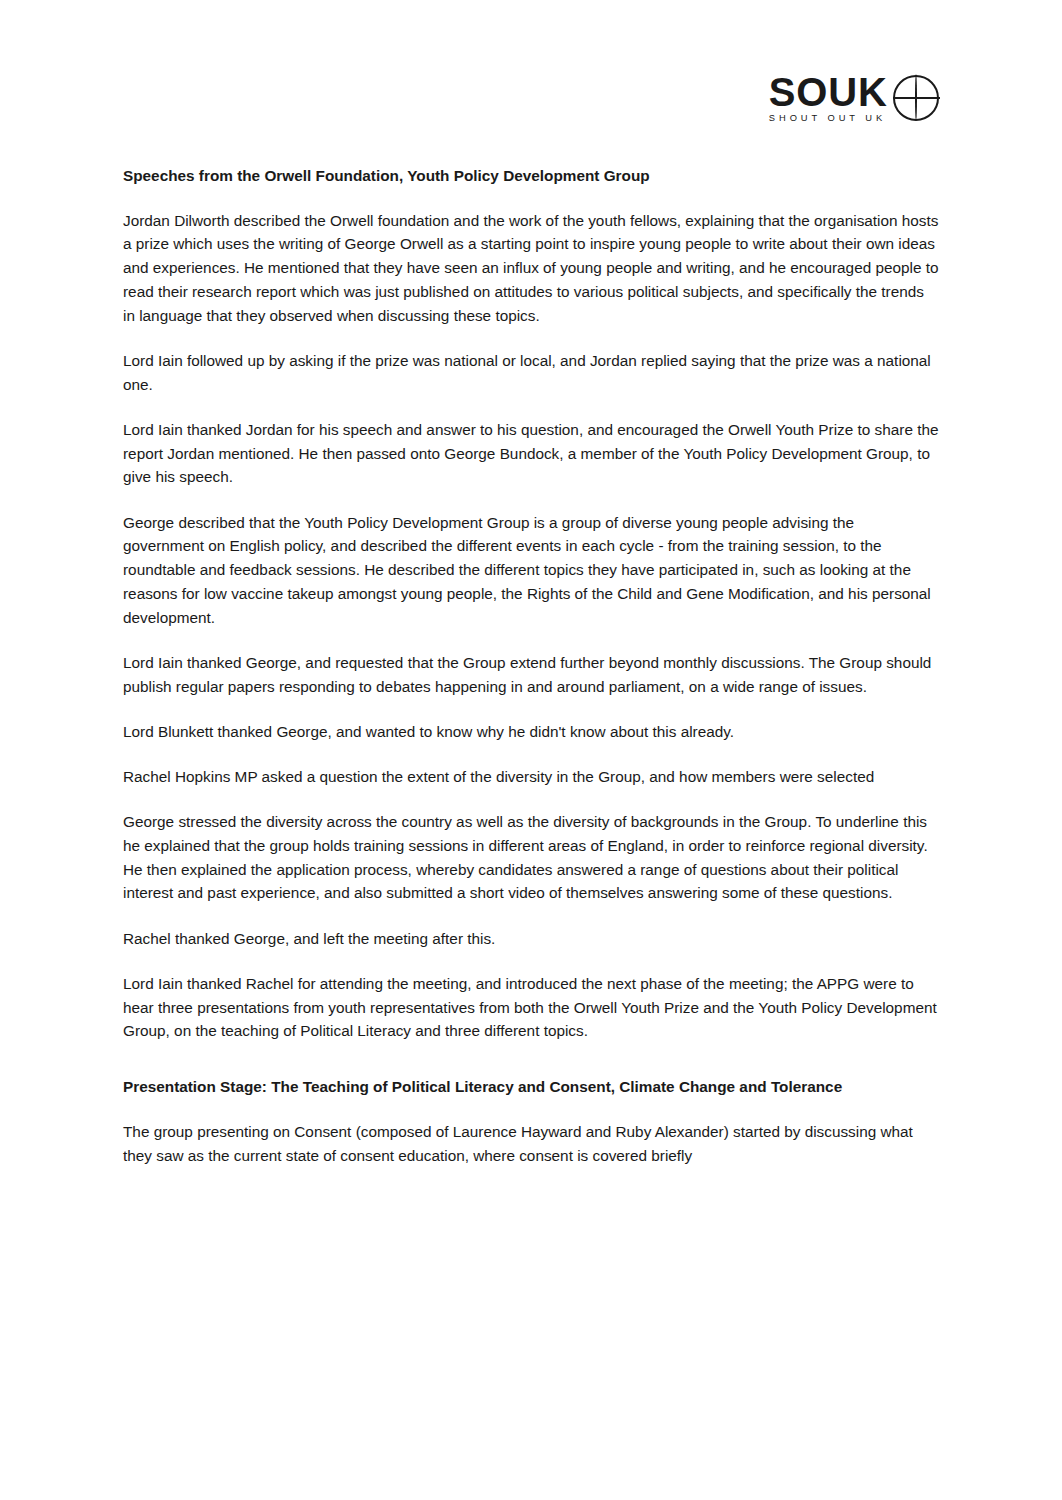SOUK SHOUT OUT UK
Speeches from the Orwell Foundation, Youth Policy Development Group
Jordan Dilworth described the Orwell foundation and the work of the youth fellows, explaining that the organisation hosts a prize which uses the writing of George Orwell as a starting point to inspire young people to write about their own ideas and experiences. He mentioned that they have seen an influx of young people and writing, and he encouraged people to read their research report which was just published on attitudes to various political subjects, and specifically the trends in language that they observed when discussing these topics.
Lord Iain followed up by asking if the prize was national or local, and Jordan replied saying that the prize was a national one.
Lord Iain thanked Jordan for his speech and answer to his question, and encouraged the Orwell Youth Prize to share the report Jordan mentioned. He then passed onto George Bundock, a member of the Youth Policy Development Group, to give his speech.
George described that the Youth Policy Development Group is a group of diverse young people advising the government on English policy, and described the different events in each cycle - from the training session, to the roundtable and feedback sessions. He described the different topics they have participated in, such as looking at the reasons for low vaccine takeup amongst young people, the Rights of the Child and Gene Modification, and his personal development.
Lord Iain thanked George, and requested that the Group extend further beyond monthly discussions. The Group should publish regular papers responding to debates happening in and around parliament, on a wide range of issues.
Lord Blunkett thanked George, and wanted to know why he didn't know about this already.
Rachel Hopkins MP asked a question the extent of the diversity in the Group, and how members were selected
George stressed the diversity across the country as well as the diversity of backgrounds in the Group. To underline this he explained that the group holds training sessions in different areas of England, in order to reinforce regional diversity. He then explained the application process, whereby candidates answered a range of questions about their political interest and past experience, and also submitted a short video of themselves answering some of these questions.
Rachel thanked George, and left the meeting after this.
Lord Iain thanked Rachel for attending the meeting, and introduced the next phase of the meeting; the APPG were to hear three presentations from youth representatives from both the Orwell Youth Prize and the Youth Policy Development Group, on the teaching of Political Literacy and three different topics.
Presentation Stage: The Teaching of Political Literacy and Consent, Climate Change and Tolerance
The group presenting on Consent (composed of Laurence Hayward and Ruby Alexander) started by discussing what they saw as the current state of consent education, where consent is covered briefly